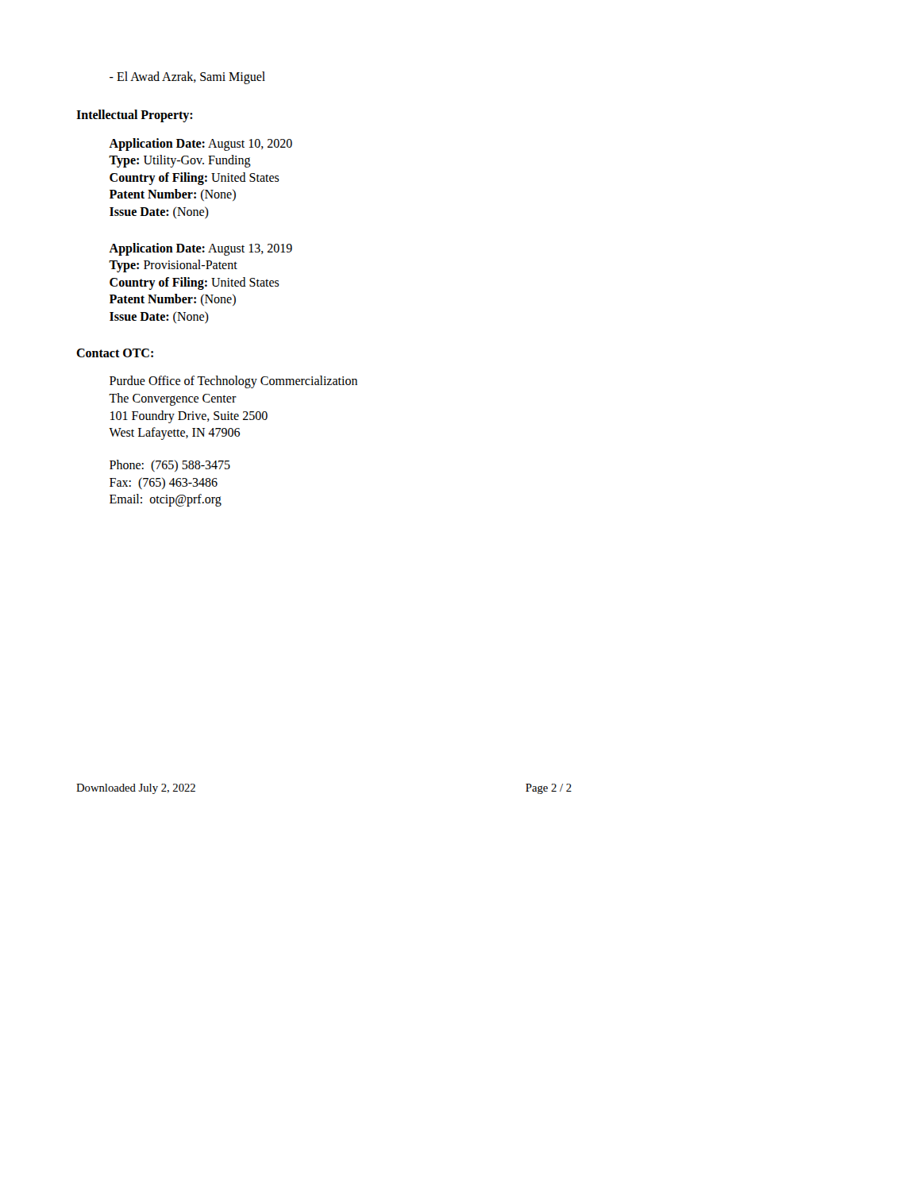- El Awad Azrak, Sami Miguel
Intellectual Property:
Application Date: August 10, 2020
Type: Utility-Gov. Funding
Country of Filing: United States
Patent Number: (None)
Issue Date: (None)
Application Date: August 13, 2019
Type: Provisional-Patent
Country of Filing: United States
Patent Number: (None)
Issue Date: (None)
Contact OTC:
Purdue Office of Technology Commercialization
The Convergence Center
101 Foundry Drive, Suite 2500
West Lafayette, IN 47906
Phone: (765) 588-3475
Fax: (765) 463-3486
Email: otcip@prf.org
Downloaded July 2, 2022 Page 2 / 2